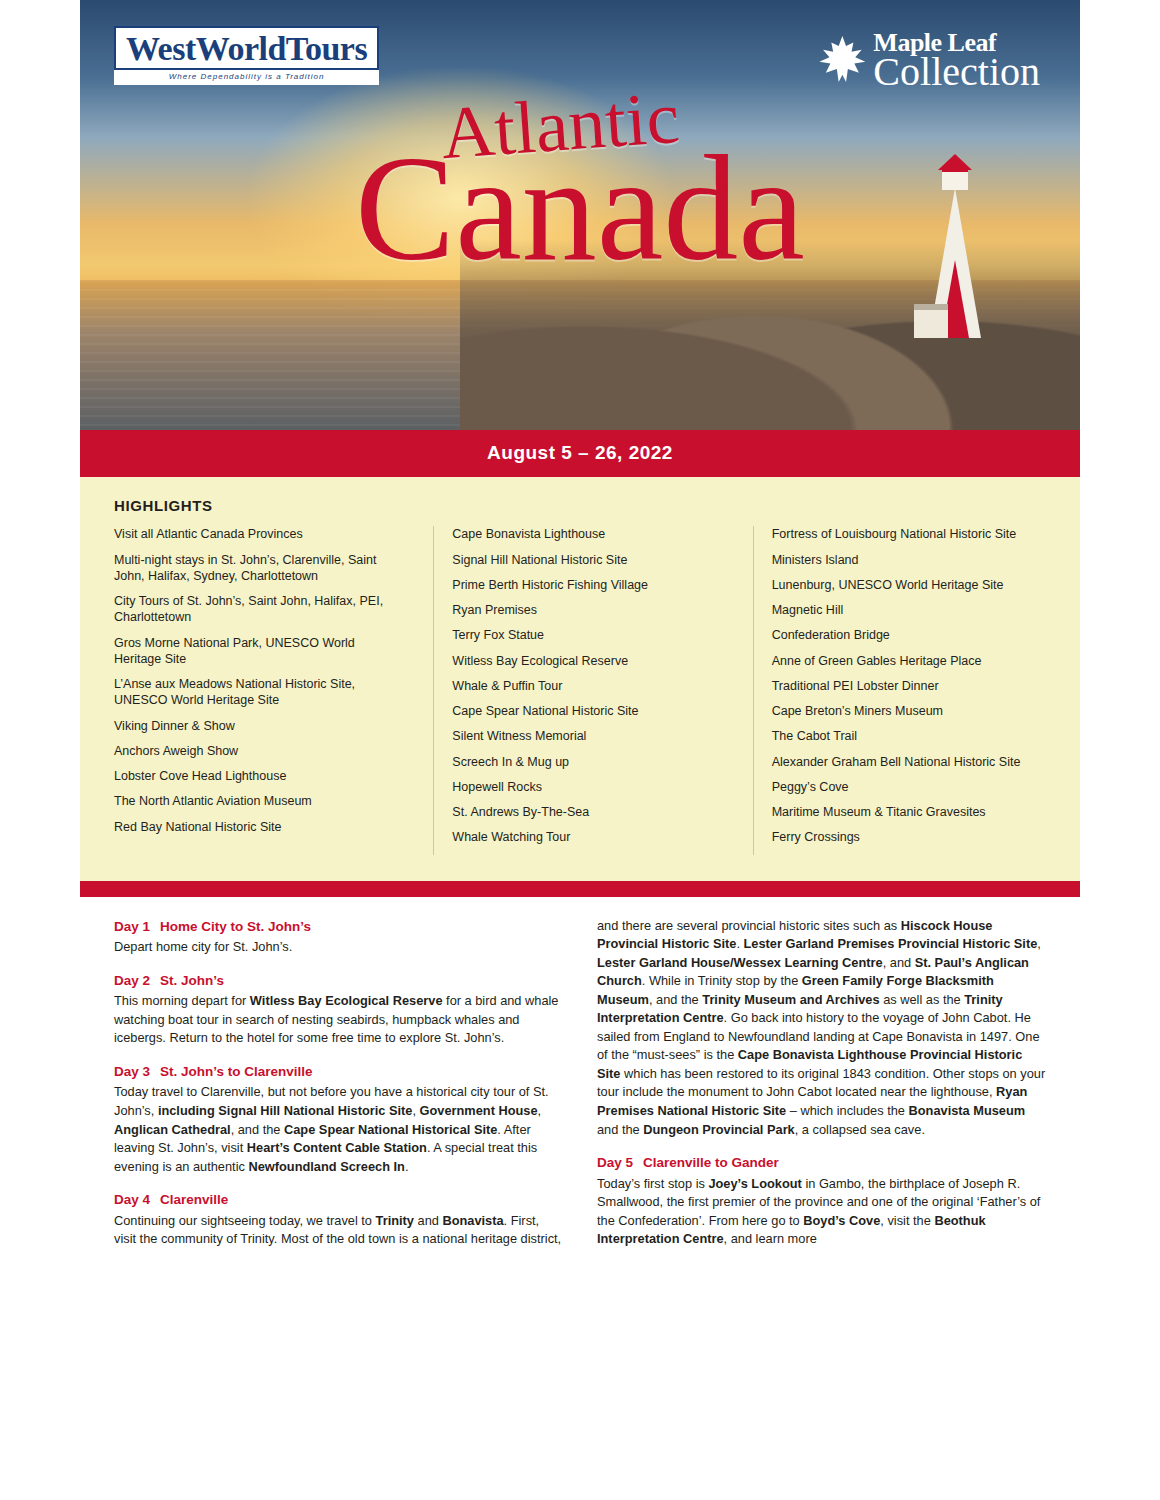WestWorld Tours
Where Dependability is a Tradition
Maple Leaf
Collection
Atlantic Canada
August 5 – 26, 2022
HIGHLIGHTS
Visit all Atlantic Canada Provinces
Multi-night stays in St. John’s, Clarenville, Saint John, Halifax, Sydney, Charlottetown
City Tours of St. John’s, Saint John, Halifax, PEI, Charlottetown
Gros Morne National Park, UNESCO World Heritage Site
L’Anse aux Meadows National Historic Site, UNESCO World Heritage Site
Viking Dinner & Show
Anchors Aweigh Show
Lobster Cove Head Lighthouse
The North Atlantic Aviation Museum
Red Bay National Historic Site
Cape Bonavista Lighthouse
Signal Hill National Historic Site
Prime Berth Historic Fishing Village
Ryan Premises
Terry Fox Statue
Witless Bay Ecological Reserve
Whale & Puffin Tour
Cape Spear National Historic Site
Silent Witness Memorial
Screech In & Mug up
Hopewell Rocks
St. Andrews By-The-Sea
Whale Watching Tour
Fortress of Louisbourg National Historic Site
Ministers Island
Lunenburg, UNESCO World Heritage Site
Magnetic Hill
Confederation Bridge
Anne of Green Gables Heritage Place
Traditional PEI Lobster Dinner
Cape Breton’s Miners Museum
The Cabot Trail
Alexander Graham Bell National Historic Site
Peggy’s Cove
Maritime Museum & Titanic Gravesites
Ferry Crossings
Day 1 Home City to St. John’s
Depart home city for St. John’s.
Day 2 St. John’s
This morning depart for Witless Bay Ecological Reserve for a bird and whale watching boat tour in search of nesting seabirds, humpback whales and icebergs. Return to the hotel for some free time to explore St. John’s.
Day 3 St. John’s to Clarenville
Today travel to Clarenville, but not before you have a historical city tour of St. John’s, including Signal Hill National Historic Site, Government House, Anglican Cathedral, and the Cape Spear National Historical Site. After leaving St. John’s, visit Heart’s Content Cable Station. A special treat this evening is an authentic Newfoundland Screech In.
Day 4 Clarenville
Continuing our sightseeing today, we travel to Trinity and Bonavista. First, visit the community of Trinity. Most of the old town is a national heritage district, and there are several provincial historic sites such as Hiscock House Provincial Historic Site. Lester Garland Premises Provincial Historic Site, Lester Garland House/Wessex Learning Centre, and St. Paul’s Anglican Church. While in Trinity stop by the Green Family Forge Blacksmith Museum, and the Trinity Museum and Archives as well as the Trinity Interpretation Centre. Go back into history to the voyage of John Cabot. He sailed from England to Newfoundland landing at Cape Bonavista in 1497. One of the “must-sees” is the Cape Bonavista Lighthouse Provincial Historic Site which has been restored to its original 1843 condition. Other stops on your tour include the monument to John Cabot located near the lighthouse, Ryan Premises National Historic Site – which includes the Bonavista Museum and the Dungeon Provincial Park, a collapsed sea cave.
Day 5 Clarenville to Gander
Today’s first stop is Joey’s Lookout in Gambo, the birthplace of Joseph R. Smallwood, the first premier of the province and one of the original ‘Father’s of the Confederation’. From here go to Boyd’s Cove, visit the Beothuk Interpretation Centre, and learn more